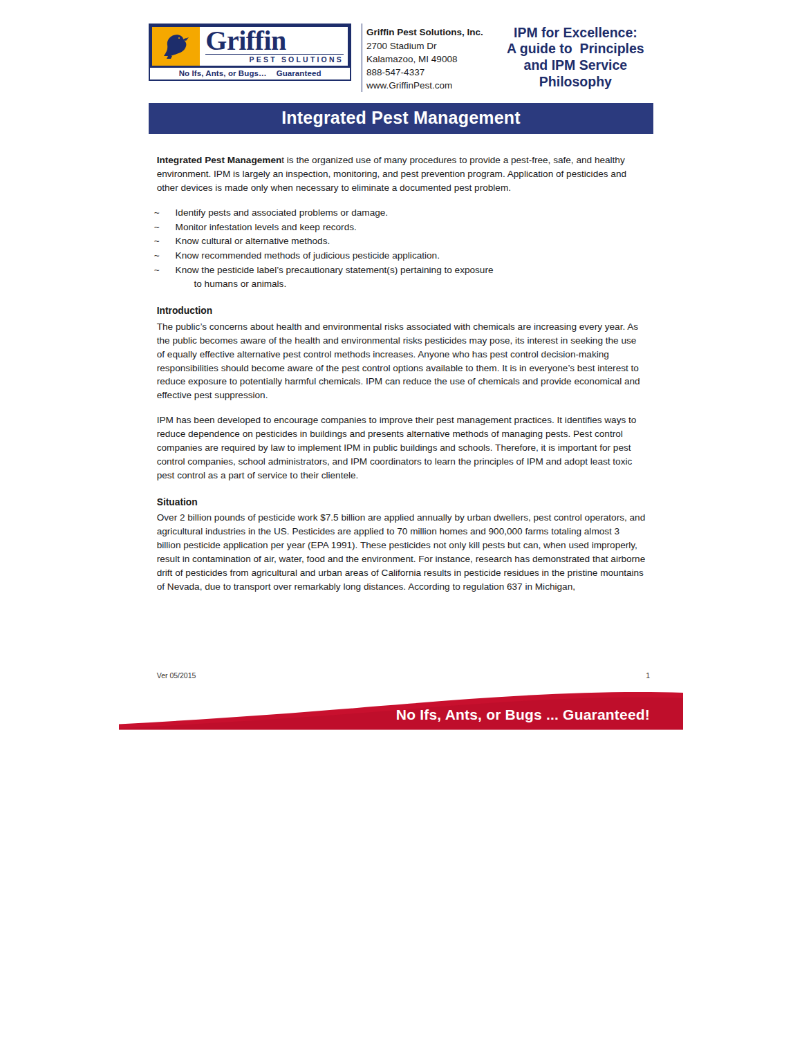Griffin
PEST SOLUTIONS
No Ifs, Ants, or Bugs… Guaranteed
Griffin Pest Solutions, Inc.
2700 Stadium Dr
Kalamazoo, MI 49008
888-547-4337
www.GriffinPest.com
IPM for Excellence:
A guide to Principles
and IPM Service
Philosophy
Integrated Pest Management
Integrated Pest Management is the organized use of many procedures to provide a pest-free, safe, and healthy environment. IPM is largely an inspection, monitoring, and pest prevention program. Application of pesticides and other devices is made only when necessary to eliminate a documented pest problem.
~Identify pests and associated problems or damage.
~Monitor infestation levels and keep records.
~Know cultural or alternative methods.
~Know recommended methods of judicious pesticide application.
~Know the pesticide label’s precautionary statement(s) pertaining to exposure
to humans or animals.
Introduction
The public’s concerns about health and environmental risks associated with chemicals are increasing every year. As the public becomes aware of the health and environmental risks pesticides may pose, its interest in seeking the use of equally effective alternative pest control methods increases. Anyone who has pest control decision-making responsibilities should become aware of the pest control options available to them. It is in everyone’s best interest to reduce exposure to potentially harmful chemicals. IPM can reduce the use of chemicals and provide economical and effective pest suppression.
IPM has been developed to encourage companies to improve their pest management practices. It identifies ways to reduce dependence on pesticides in buildings and presents alternative methods of managing pests. Pest control companies are required by law to implement IPM in public buildings and schools. Therefore, it is important for pest control companies, school administrators, and IPM coordinators to learn the principles of IPM and adopt least toxic pest control as a part of service to their clientele.
Situation
Over 2 billion pounds of pesticide work $7.5 billion are applied annually by urban dwellers, pest control operators, and agricultural industries in the US. Pesticides are applied to 70 million homes and 900,000 farms totaling almost 3 billion pesticide application per year (EPA 1991). These pesticides not only kill pests but can, when used improperly, result in contamination of air, water, food and the environment. For instance, research has demonstrated that airborne drift of pesticides from agricultural and urban areas of California results in pesticide residues in the pristine mountains of Nevada, due to transport over remarkably long distances. According to regulation 637 in Michigan,
Ver 05/2015
1
No Ifs, Ants, or Bugs ... Guaranteed!